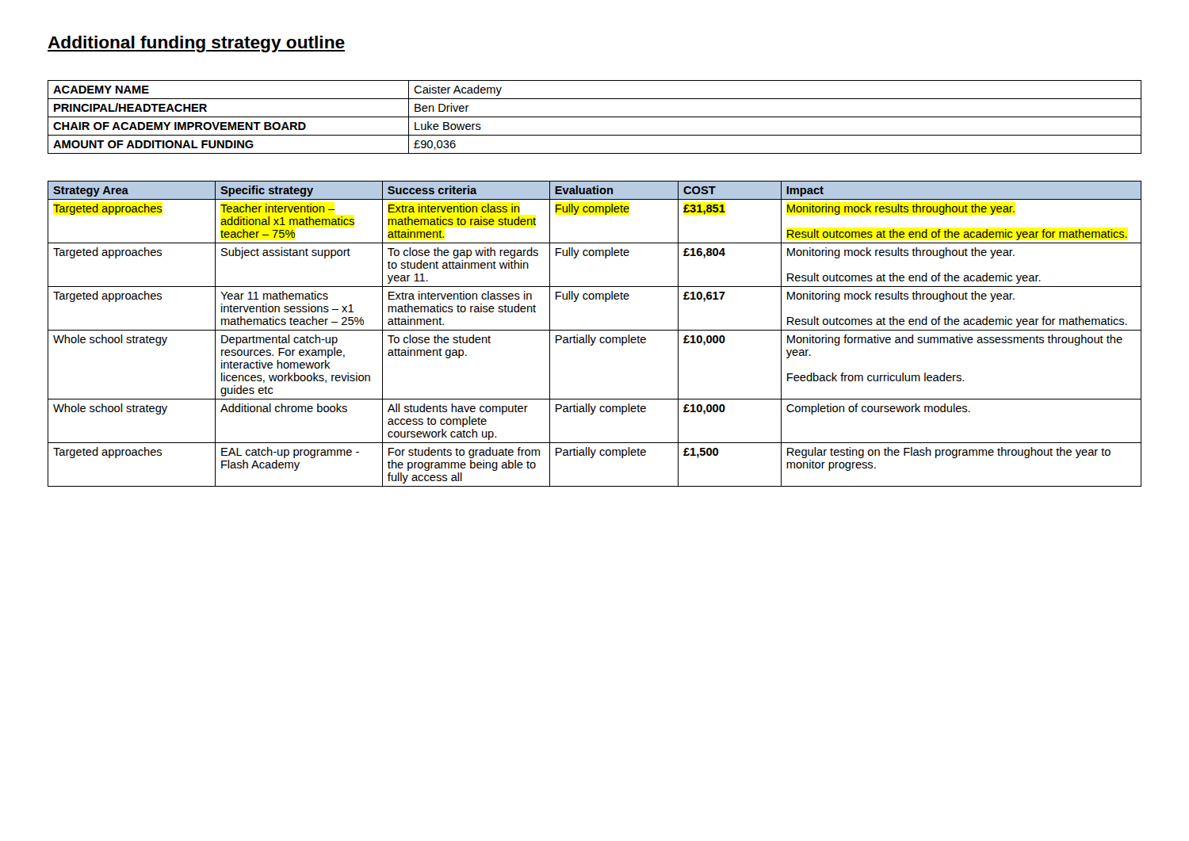Additional funding strategy outline
| ACADEMY NAME | Caister Academy |
| PRINCIPAL/HEADTEACHER | Ben Driver |
| CHAIR OF ACADEMY IMPROVEMENT BOARD | Luke Bowers |
| AMOUNT OF ADDITIONAL FUNDING | £90,036 |
| Strategy Area | Specific strategy | Success criteria | Evaluation | COST | Impact |
| --- | --- | --- | --- | --- | --- |
| Targeted approaches | Teacher intervention – additional x1 mathematics teacher – 75% | Extra intervention class in mathematics to raise student attainment. | Fully complete | £31,851 | Monitoring mock results throughout the year. Result outcomes at the end of the academic year for mathematics. |
| Targeted approaches | Subject assistant support | To close the gap with regards to student attainment within year 11. | Fully complete | £16,804 | Monitoring mock results throughout the year. Result outcomes at the end of the academic year. |
| Targeted approaches | Year 11 mathematics intervention sessions – x1 mathematics teacher – 25% | Extra intervention classes in mathematics to raise student attainment. | Fully complete | £10,617 | Monitoring mock results throughout the year. Result outcomes at the end of the academic year for mathematics. |
| Whole school strategy | Departmental catch-up resources. For example, interactive homework licences, workbooks, revision guides etc | To close the student attainment gap. | Partially complete | £10,000 | Monitoring formative and summative assessments throughout the year. Feedback from curriculum leaders. |
| Whole school strategy | Additional chrome books | All students have computer access to complete coursework catch up. | Partially complete | £10,000 | Completion of coursework modules. |
| Targeted approaches | EAL catch-up programme - Flash Academy | For students to graduate from the programme being able to fully access all | Partially complete | £1,500 | Regular testing on the Flash programme throughout the year to monitor progress. |